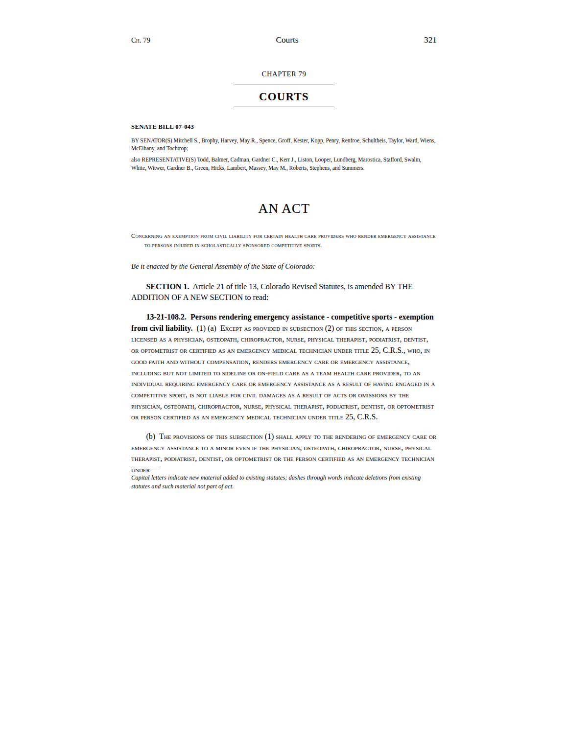Ch. 79
Courts
321
CHAPTER 79
COURTS
SENATE BILL 07-043
BY SENATOR(S) Mitchell S., Brophy, Harvey, May R., Spence, Groff, Kester, Kopp, Penry, Renfroe, Schultheis, Taylor, Ward, Wiens, McElhany, and Tochtrop;
also REPRESENTATIVE(S) Todd, Balmer, Cadman, Gardner C., Kerr J., Liston, Looper, Lundberg, Marostica, Stafford, Swalm, White, Witwer, Gardner B., Green, Hicks, Lambert, Massey, May M., Roberts, Stephens, and Summers.
AN ACT
Concerning an exemption from civil liability for certain health care providers who render emergency assistance to persons injured in scholastically sponsored competitive sports.
Be it enacted by the General Assembly of the State of Colorado:
SECTION 1. Article 21 of title 13, Colorado Revised Statutes, is amended BY THE ADDITION OF A NEW SECTION to read:
13-21-108.2. Persons rendering emergency assistance - competitive sports - exemption from civil liability. (1) (a) Except as provided in subsection (2) of this section, a person licensed as a physician, osteopath, chiropractor, nurse, physical therapist, podiatrist, dentist, or optometrist or certified as an emergency medical technician under title 25, C.R.S., who, in good faith and without compensation, renders emergency care or emergency assistance, including but not limited to sideline or on-field care as a team health care provider, to an individual requiring emergency care or emergency assistance as a result of having engaged in a competitive sport, is not liable for civil damages as a result of acts or omissions by the physician, osteopath, chiropractor, nurse, physical therapist, podiatrist, dentist, or optometrist or person certified as an emergency medical technician under title 25, C.R.S.
(b) The provisions of this subsection (1) shall apply to the rendering of emergency care or emergency assistance to a minor even if the physician, osteopath, chiropractor, nurse, physical therapist, podiatrist, dentist, or optometrist or the person certified as an emergency technician under
Capital letters indicate new material added to existing statutes; dashes through words indicate deletions from existing statutes and such material not part of act.